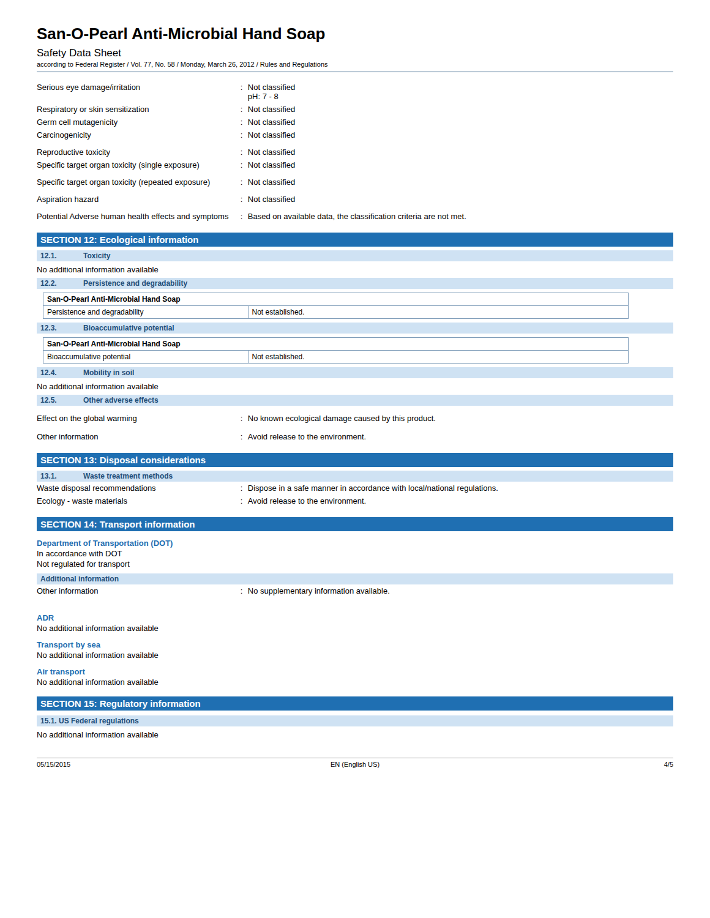San-O-Pearl Anti-Microbial Hand Soap
Safety Data Sheet
according to Federal Register / Vol. 77, No. 58 / Monday, March 26, 2012 / Rules and Regulations
| Serious eye damage/irritation | : | Not classified pH: 7 - 8 |
| Respiratory or skin sensitization | : | Not classified |
| Germ cell mutagenicity | : | Not classified |
| Carcinogenicity | : | Not classified |
| Reproductive toxicity | : | Not classified |
| Specific target organ toxicity (single exposure) | : | Not classified |
| Specific target organ toxicity (repeated exposure) | : | Not classified |
| Aspiration hazard | : | Not classified |
| Potential Adverse human health effects and symptoms | : | Based on available data, the classification criteria are not met. |
SECTION 12: Ecological information
12.1. Toxicity
No additional information available
12.2. Persistence and degradability
| San-O-Pearl Anti-Microbial Hand Soap |
| --- |
| Persistence and degradability | Not established. |
12.3. Bioaccumulative potential
| San-O-Pearl Anti-Microbial Hand Soap |
| --- |
| Bioaccumulative potential | Not established. |
12.4. Mobility in soil
No additional information available
12.5. Other adverse effects
| Effect on the global warming | : | No known ecological damage caused by this product. |
| Other information | : | Avoid release to the environment. |
SECTION 13: Disposal considerations
13.1. Waste treatment methods
| Waste disposal recommendations | : | Dispose in a safe manner in accordance with local/national regulations. |
| Ecology - waste materials | : | Avoid release to the environment. |
SECTION 14: Transport information
Department of Transportation (DOT)
In accordance with DOT
Not regulated for transport
Additional information
| Other information | : | No supplementary information available. |
ADR
No additional information available
Transport by sea
No additional information available
Air transport
No additional information available
SECTION 15: Regulatory information
15.1. US Federal regulations
No additional information available
05/15/2015
EN (English US)
4/5